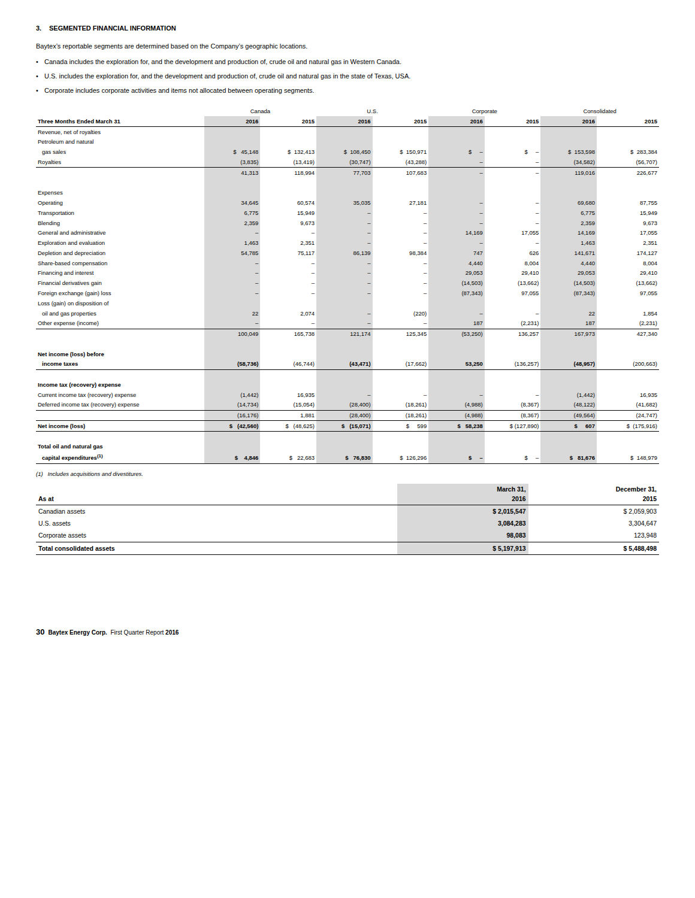3. SEGMENTED FINANCIAL INFORMATION
Baytex’s reportable segments are determined based on the Company’s geographic locations.
Canada includes the exploration for, and the development and production of, crude oil and natural gas in Western Canada.
U.S. includes the exploration for, and the development and production of, crude oil and natural gas in the state of Texas, USA.
Corporate includes corporate activities and items not allocated between operating segments.
| | Canada | U.S. | Corporate | Consolidated |
| Three Months Ended March 31 | 2016 | 2015 | 2016 | 2015 | 2016 | 2015 | 2016 | 2015 |
| Revenue, net of royalties | | | | | | | | |
| Petroleum and natural | | | | | | | | |
| gas sales | $ 45,148 | $ 132,413 | $ 108,450 | $ 150,971 | $ – | $ – | $ 153,598 | $ 283,384 |
| Royalties | (3,835) | (13,419) | (30,747) | (43,288) | – | – | (34,582) | (56,707) |
| | 41,313 | 118,994 | 77,703 | 107,683 | – | – | 119,016 | 226,677 |
| Expenses | | | | | | | | |
| Operating | 34,645 | 60,574 | 35,035 | 27,181 | – | – | 69,680 | 87,755 |
| Transportation | 6,775 | 15,949 | – | – | – | – | 6,775 | 15,949 |
| Blending | 2,359 | 9,673 | – | – | – | – | 2,359 | 9,673 |
| General and administrative | – | – | – | – | 14,169 | 17,055 | 14,169 | 17,055 |
| Exploration and evaluation | 1,463 | 2,351 | – | – | – | – | 1,463 | 2,351 |
| Depletion and depreciation | 54,785 | 75,117 | 86,139 | 98,384 | 747 | 626 | 141,671 | 174,127 |
| Share-based compensation | – | – | – | – | 4,440 | 8,004 | 4,440 | 8,004 |
| Financing and interest | – | – | – | – | 29,053 | 29,410 | 29,053 | 29,410 |
| Financial derivatives gain | – | – | – | – | (14,503) | (13,662) | (14,503) | (13,662) |
| Foreign exchange (gain) loss | – | – | – | – | (87,343) | 97,055 | (87,343) | 97,055 |
| Loss (gain) on disposition of | | | | | | | | |
| oil and gas properties | 22 | 2,074 | – | (220) | – | – | 22 | 1,854 |
| Other expense (income) | – | – | – | – | 187 | (2,231) | 187 | (2,231) |
| | 100,049 | 165,738 | 121,174 | 125,345 | (53,250) | 136,257 | 167,973 | 427,340 |
| Net income (loss) before | | | | | | | | |
| income taxes | (58,736) | (46,744) | (43,471) | (17,662) | 53,250 | (136,257) | (48,957) | (200,663) |
| Income tax (recovery) expense | | | | | | | | |
| Current income tax (recovery) expense | (1,442) | 16,935 | – | – | – | – | (1,442) | 16,935 |
| Deferred income tax (recovery) expense | (14,734) | (15,054) | (28,400) | (18,261) | (4,988) | (8,367) | (48,122) | (41,682) |
| | (16,176) | 1,881 | (28,400) | (18,261) | (4,988) | (8,367) | (49,564) | (24,747) |
| Net income (loss) | $ (42,560) | $ (48,625) | $ (15,071) | $ 599 | $ 58,238 | $ (127,890) | $ 607 | $ (175,916) |
| Total oil and natural gas | | | | | | | | |
| capital expenditures (1) | $ 4,846 | $ 22,683 | $ 76,830 | $ 126,296 | $ – | $ – | $ 81,676 | $ 148,979 |
(1) Includes acquisitions and divestitures.
| As at | March 31, 2016 | December 31, 2015 |
| Canadian assets | $ 2,015,547 | $ 2,059,903 |
| U.S. assets | 3,084,283 | 3,304,647 |
| Corporate assets | 98,083 | 123,948 |
| Total consolidated assets | $ 5,197,913 | $ 5,488,498 |
30 Baytex Energy Corp. First Quarter Report 2016